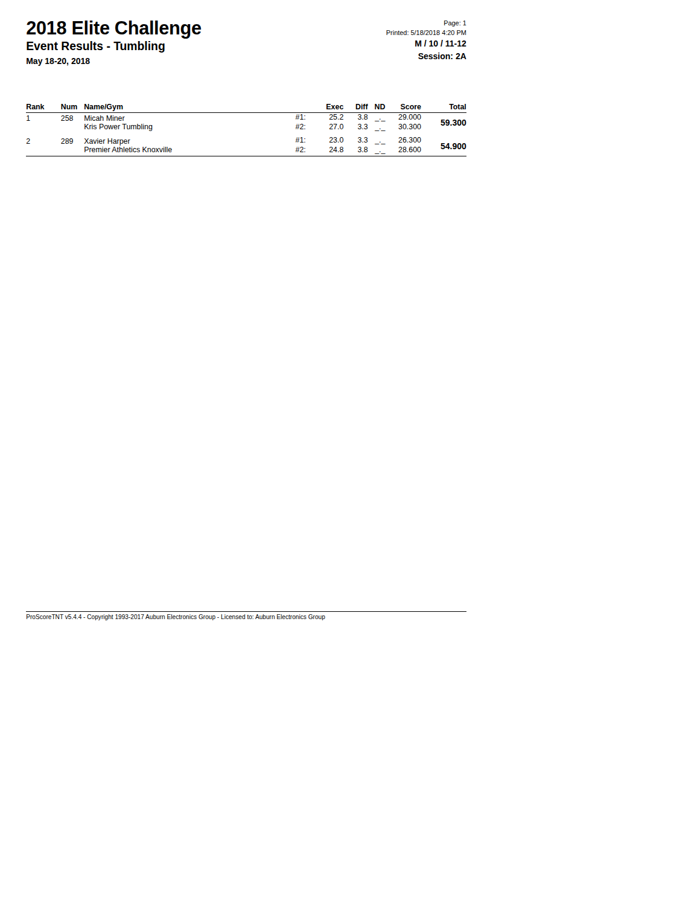Page: 1
Printed: 5/18/2018 4:20 PM
M / 10 / 11-12
Session: 2A
2018 Elite Challenge
Event Results - Tumbling
May 18-20, 2018
| Rank | Num | Name/Gym | | Exec | Diff | ND | Score | Total |
| --- | --- | --- | --- | --- | --- | --- | --- | --- |
| 1 | 258 | Micah Miner | #1: | 25.2 | 3.8 | _._ | 29.000 | 59.300 |
| | | Kris Power Tumbling | #2: | 27.0 | 3.3 | _._ | 30.300 |
| 2 | 289 | Xavier Harper | #1: | 23.0 | 3.3 | _._ | 26.300 | 54.900 |
| | | Premier Athletics Knoxville | #2: | 24.8 | 3.8 | _._ | 28.600 |
ProScoreTNT v5.4.4 - Copyright 1993-2017 Auburn Electronics Group - Licensed to: Auburn Electronics Group